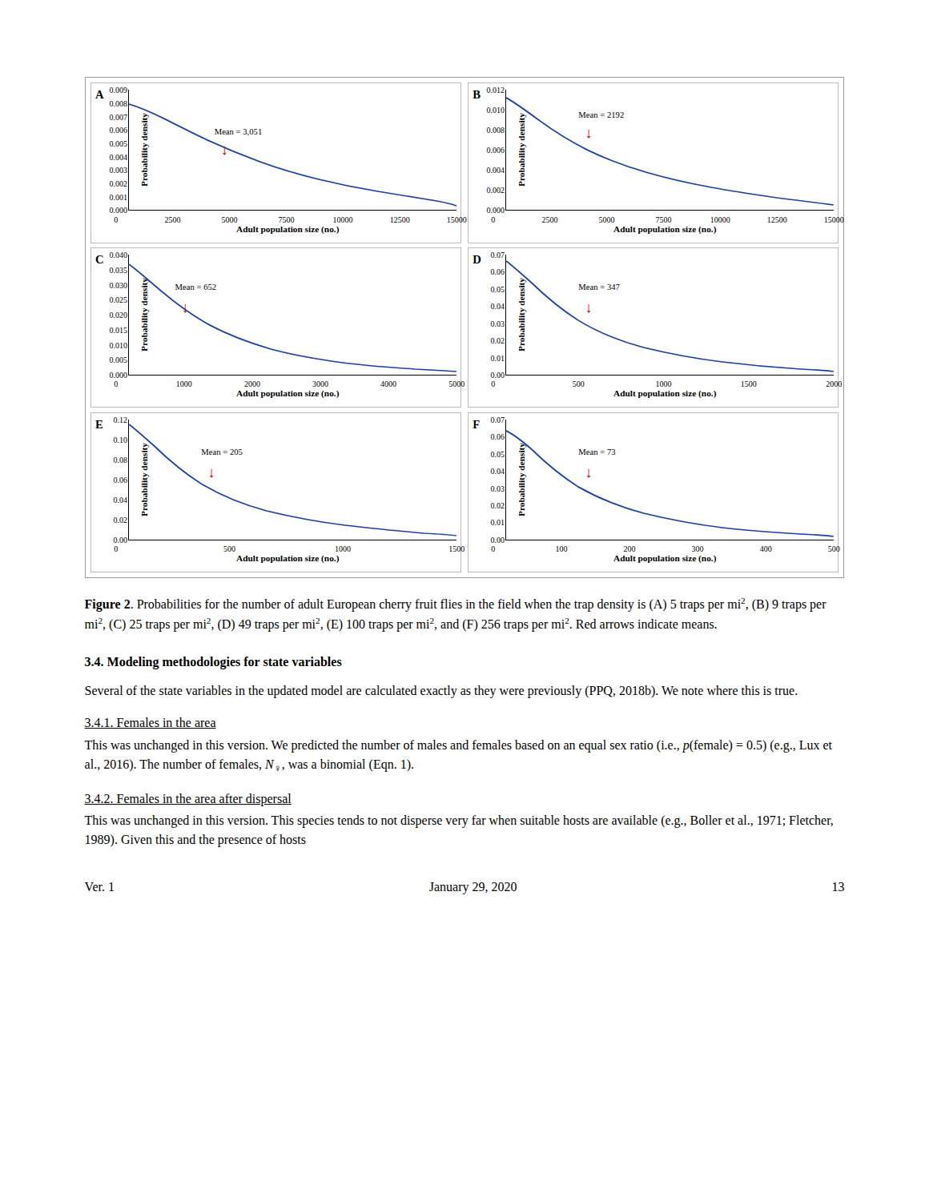A
Probability density
0.009 0.008 0.007 0.006 0.005 0.004 0.003 0.002 0.001 0.000
Mean = 3,051 ↓
0 2500 5000 7500 10000 12500 15000
Adult population size (no.)
B
Probability density
0.012 0.010 0.008 0.006 0.004 0.002 0.000
Mean = 2192 ↓
0 2500 5000 7500 10000 12500 15000
Adult population size (no.)
C
Probability density
0.040 0.035 0.030 0.025 0.020 0.015 0.010 0.005 0.000
Mean = 652 ↓
0 1000 2000 3000 4000 5000
Adult population size (no.)
D
Probability density
0.07 0.06 0.05 0.04 0.03 0.02 0.01 0.00
Mean = 347 ↓
0 500 1000 1500 2000
Adult population size (no.)
E
Probability density
0.12 0.10 0.08 0.06 0.04 0.02 0.00
Mean = 205 ↓
0 500 1000 1500
Adult population size (no.)
F
Probability density
0.07 0.06 0.05 0.04 0.03 0.02 0.01 0.00
Mean = 73 ↓
0 100 200 300 400 500
Adult population size (no.)
Figure 2. Probabilities for the number of adult European cherry fruit flies in the field when the trap density is (A) 5 traps per mi2, (B) 9 traps per mi2, (C) 25 traps per mi2, (D) 49 traps per mi2, (E) 100 traps per mi2, and (F) 256 traps per mi2. Red arrows indicate means.
3.4. Modeling methodologies for state variables
Several of the state variables in the updated model are calculated exactly as they were previously (PPQ, 2018b). We note where this is true.
3.4.1. Females in the area
This was unchanged in this version. We predicted the number of males and females based on an equal sex ratio (i.e., p(female) = 0.5) (e.g., Lux et al., 2016). The number of females, N♀, was a binomial (Eqn. 1).
3.4.2. Females in the area after dispersal
This was unchanged in this version. This species tends to not disperse very far when suitable hosts are available (e.g., Boller et al., 1971; Fletcher, 1989). Given this and the presence of hosts
Ver. 1 January 29, 2020 13